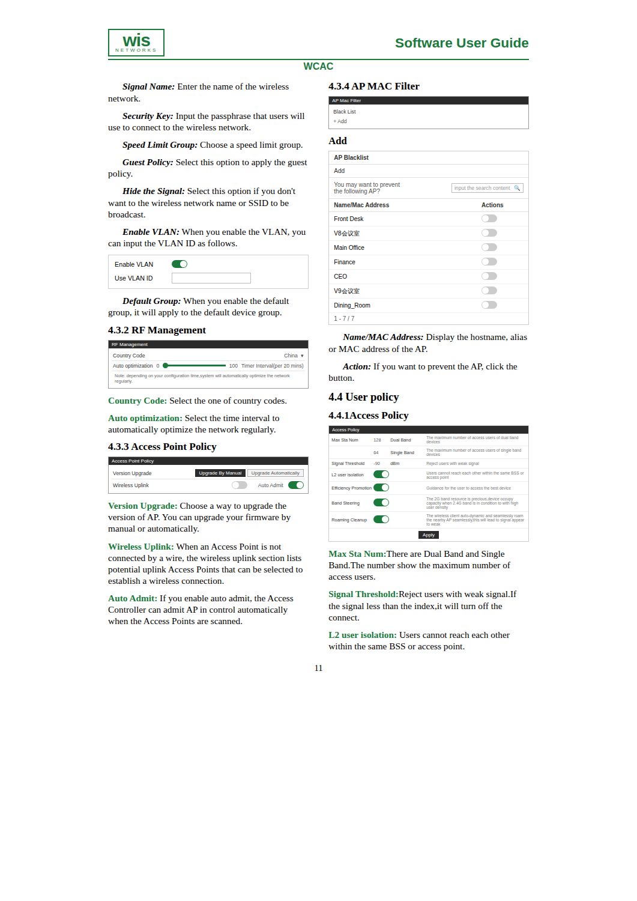wis NETWORKS
Software User Guide
WCAC
Signal Name: Enter the name of the wireless network.
Security Key: Input the passphrase that users will use to connect to the wireless network.
Speed Limit Group: Choose a speed limit group.
Guest Policy: Select this option to apply the guest policy.
Hide the Signal: Select this option if you don't want to the wireless network name or SSID to be broadcast.
Enable VLAN: When you enable the VLAN, you can input the VLAN ID as follows.
Enable VLAN
Use VLAN ID
Default Group: When you enable the default group, it will apply to the default device group.
4.3.2 RF Management
RF Management
Country Code China ▾
Auto optimization 0 100 Timer Interval(per 20 mins)
Note: depending on your configuration time,system will automatically optimize the network regularly.
Country Code: Select the one of country codes.
Auto optimization: Select the time interval to automatically optimize the network regularly.
4.3.3 Access Point Policy
Access Point Policy
Version Upgrade Upgrade By Manual Upgrade Automatically
Wireless Uplink Auto Admit
Version Upgrade: Choose a way to upgrade the version of AP. You can upgrade your firmware by manual or automatically.
Wireless Uplink: When an Access Point is not connected by a wire, the wireless uplink section lists potential uplink Access Points that can be selected to establish a wireless connection.
Auto Admit: If you enable auto admit, the Access Controller can admit AP in control automatically when the Access Points are scanned.
4.3.4 AP MAC Filter
AP Mac Filter
Black List
+ Add
Add
AP Blacklist
Add
You may want to prevent
the following AP? input the search content🔍
Name/Mac Address Actions
Front Desk
V8会议室
Main Office
Finance
CEO
V9会议室
Dining_Room
1 - 7 / 7
Name/MAC Address: Display the hostname, alias or MAC address of the AP.
Action: If you want to prevent the AP, click the button.
4.4 User policy
4.4.1Access Policy
Access Policy
Max Sta Num 128 Dual Band The maximum number of access users of dual band devices
64 Single Band The maximum number of access users of single band devices
Signal Threshold -90 dBm Reject users with weak signal
L2 user isolation Users cannot reach each other within the same BSS or access point
Efficiency Promotion Guidance for the user to access the best device
Band Steering The 2G band resource is precious,device occupy capacity when 2.4G band is in condition to with high user density
Roaming Cleanup The wireless client auto-dynamic and seamlessly roam the nearby AP seamlessly,this will lead to signal appear to weak
Apply
Max Sta Num: There are Dual Band and Single Band.The number show the maximum number of access users.
Signal Threshold: Reject users with weak signal.If the signal less than the index,it will turn off the connect.
L2 user isolation: Users cannot reach each other within the same BSS or access point.
11